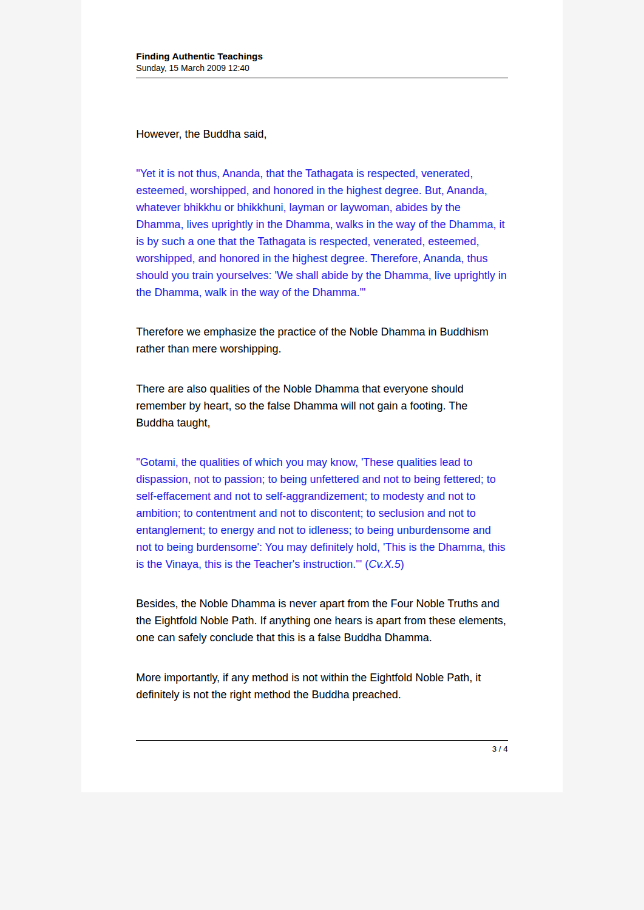Finding Authentic Teachings
Sunday, 15 March 2009 12:40
However, the Buddha said,
"Yet it is not thus, Ananda, that the Tathagata is respected, venerated, esteemed, worshipped, and honored in the highest degree. But, Ananda, whatever bhikkhu or bhikkhuni, layman or laywoman, abides by the Dhamma, lives uprightly in the Dhamma, walks in the way of the Dhamma, it is by such a one that the Tathagata is respected, venerated, esteemed, worshipped, and honored in the highest degree. Therefore, Ananda, thus should you train yourselves: 'We shall abide by the Dhamma, live uprightly in the Dhamma, walk in the way of the Dhamma.'"
Therefore we emphasize the practice of the Noble Dhamma in Buddhism rather than mere worshipping.
There are also qualities of the Noble Dhamma that everyone should remember by heart, so the false Dhamma will not gain a footing. The Buddha taught,
"Gotami, the qualities of which you may know, 'These qualities lead to dispassion, not to passion; to being unfettered and not to being fettered; to self-effacement and not to self-aggrandizement; to modesty and not to ambition; to contentment and not to discontent; to seclusion and not to entanglement; to energy and not to idleness; to being unburdensome and not to being burdensome': You may definitely hold, 'This is the Dhamma, this is the Vinaya, this is the Teacher's instruction.'" (Cv.X.5)
Besides, the Noble Dhamma is never apart from the Four Noble Truths and the Eightfold Noble Path. If anything one hears is apart from these elements, one can safely conclude that this is a false Buddha Dhamma.
More importantly, if any method is not within the Eightfold Noble Path, it definitely is not the right method the Buddha preached.
3 / 4